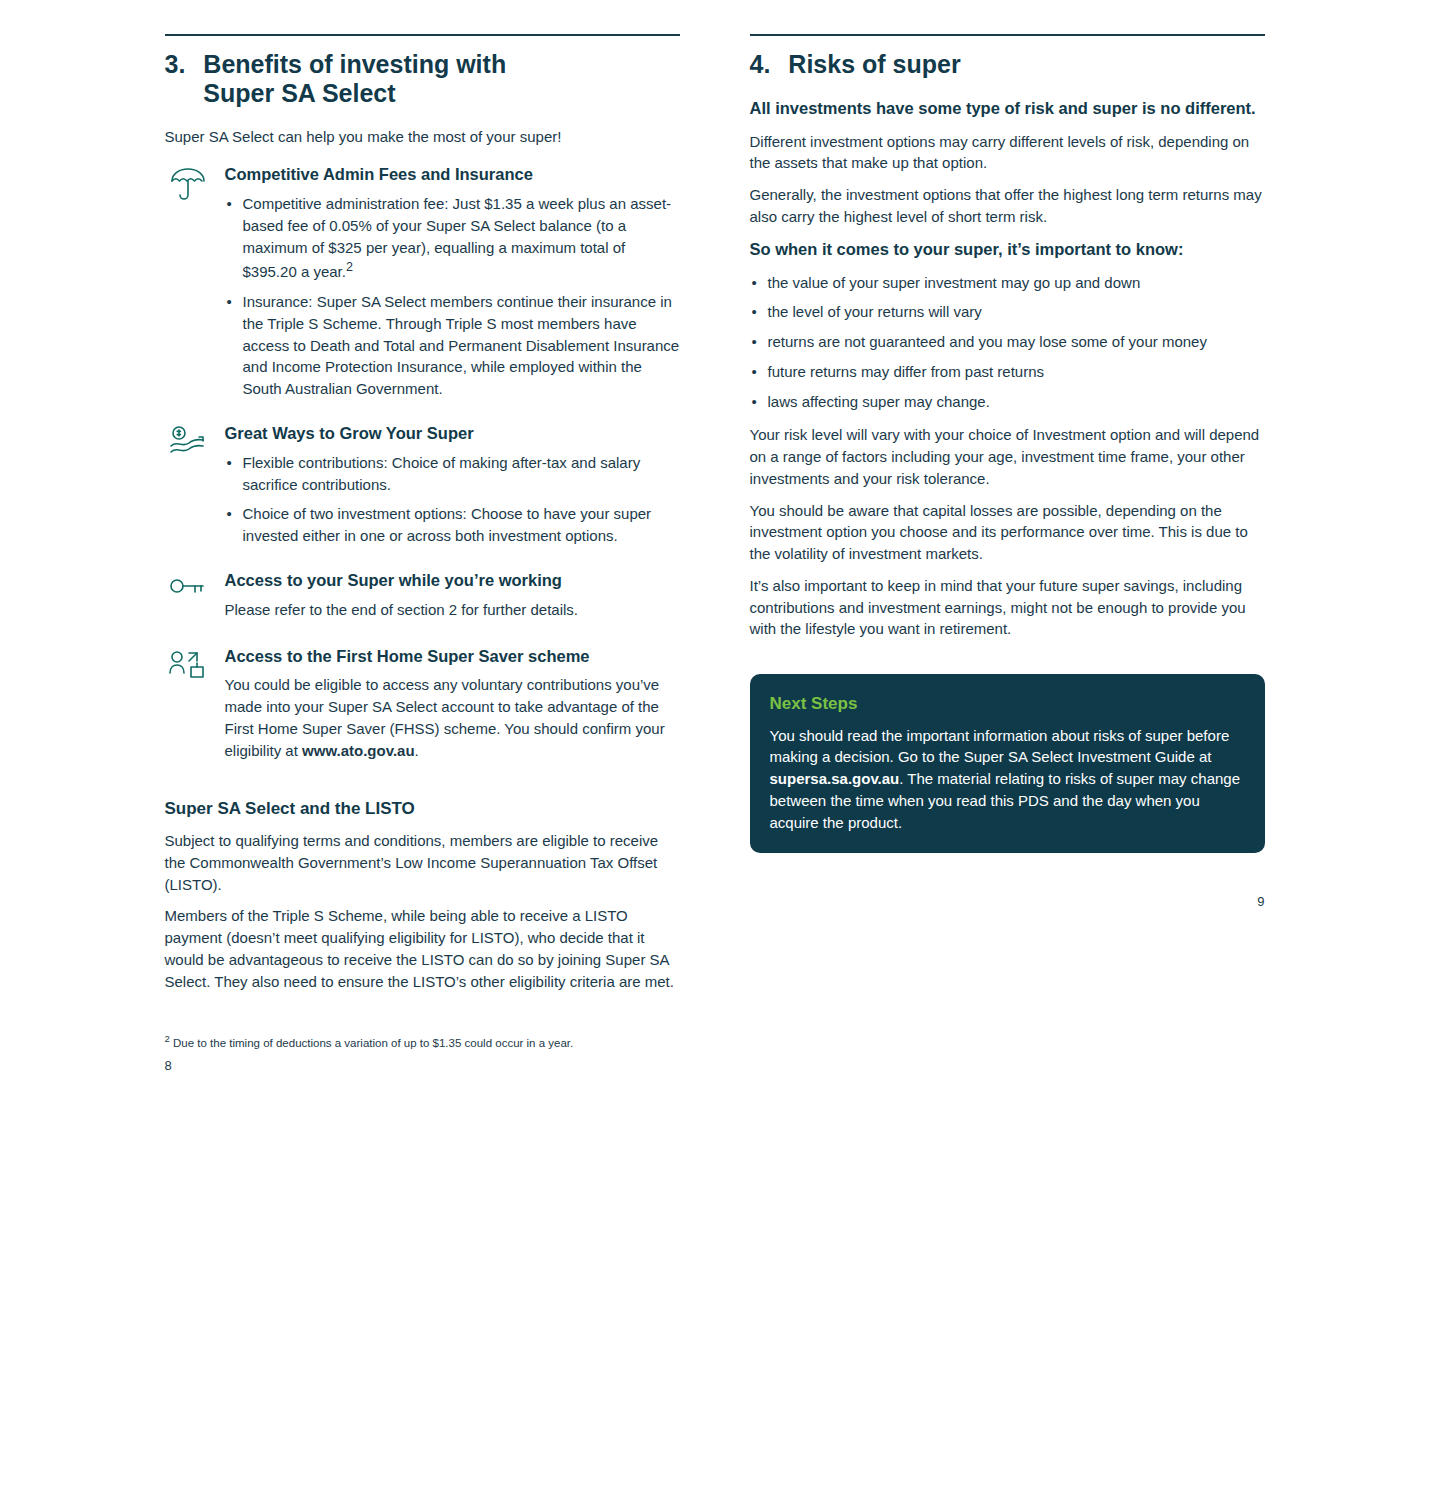3. Benefits of investing with
Super SA Select
Super SA Select can help you make the most of your super!
Competitive Admin Fees and Insurance
Competitive administration fee: Just $1.35 a week plus an asset-based fee of 0.05% of your Super SA Select balance (to a maximum of $325 per year), equalling a maximum total of $395.20 a year.2
Insurance: Super SA Select members continue their insurance in the Triple S Scheme. Through Triple S most members have access to Death and Total and Permanent Disablement Insurance and Income Protection Insurance, while employed within the South Australian Government.
Great Ways to Grow Your Super
Flexible contributions: Choice of making after-tax and salary sacrifice contributions.
Choice of two investment options: Choose to have your super invested either in one or across both investment options.
Access to your Super while you’re working
Please refer to the end of section 2 for further details.
Access to the First Home Super Saver scheme
You could be eligible to access any voluntary contributions you’ve made into your Super SA Select account to take advantage of the First Home Super Saver (FHSS) scheme. You should confirm your eligibility at www.ato.gov.au.
Super SA Select and the LISTO
Subject to qualifying terms and conditions, members are eligible to receive the Commonwealth Government’s Low Income Superannuation Tax Offset (LISTO).
Members of the Triple S Scheme, while being able to receive a LISTO payment (doesn’t meet qualifying eligibility for LISTO), who decide that it would be advantageous to receive the LISTO can do so by joining Super SA Select. They also need to ensure the LISTO’s other eligibility criteria are met.
2 Due to the timing of deductions a variation of up to $1.35 could occur in a year.
8
4. Risks of super
All investments have some type of risk and super is no different.
Different investment options may carry different levels of risk, depending on the assets that make up that option.
Generally, the investment options that offer the highest long term returns may also carry the highest level of short term risk.
So when it comes to your super, it’s important to know:
the value of your super investment may go up and down
the level of your returns will vary
returns are not guaranteed and you may lose some of your money
future returns may differ from past returns
laws affecting super may change.
Your risk level will vary with your choice of Investment option and will depend on a range of factors including your age, investment time frame, your other investments and your risk tolerance.
You should be aware that capital losses are possible, depending on the investment option you choose and its performance over time. This is due to the volatility of investment markets.
It’s also important to keep in mind that your future super savings, including contributions and investment earnings, might not be enough to provide you with the lifestyle you want in retirement.
Next Steps
You should read the important information about risks of super before making a decision. Go to the Super SA Select Investment Guide at supersa.sa.gov.au. The material relating to risks of super may change between the time when you read this PDS and the day when you acquire the product.
9